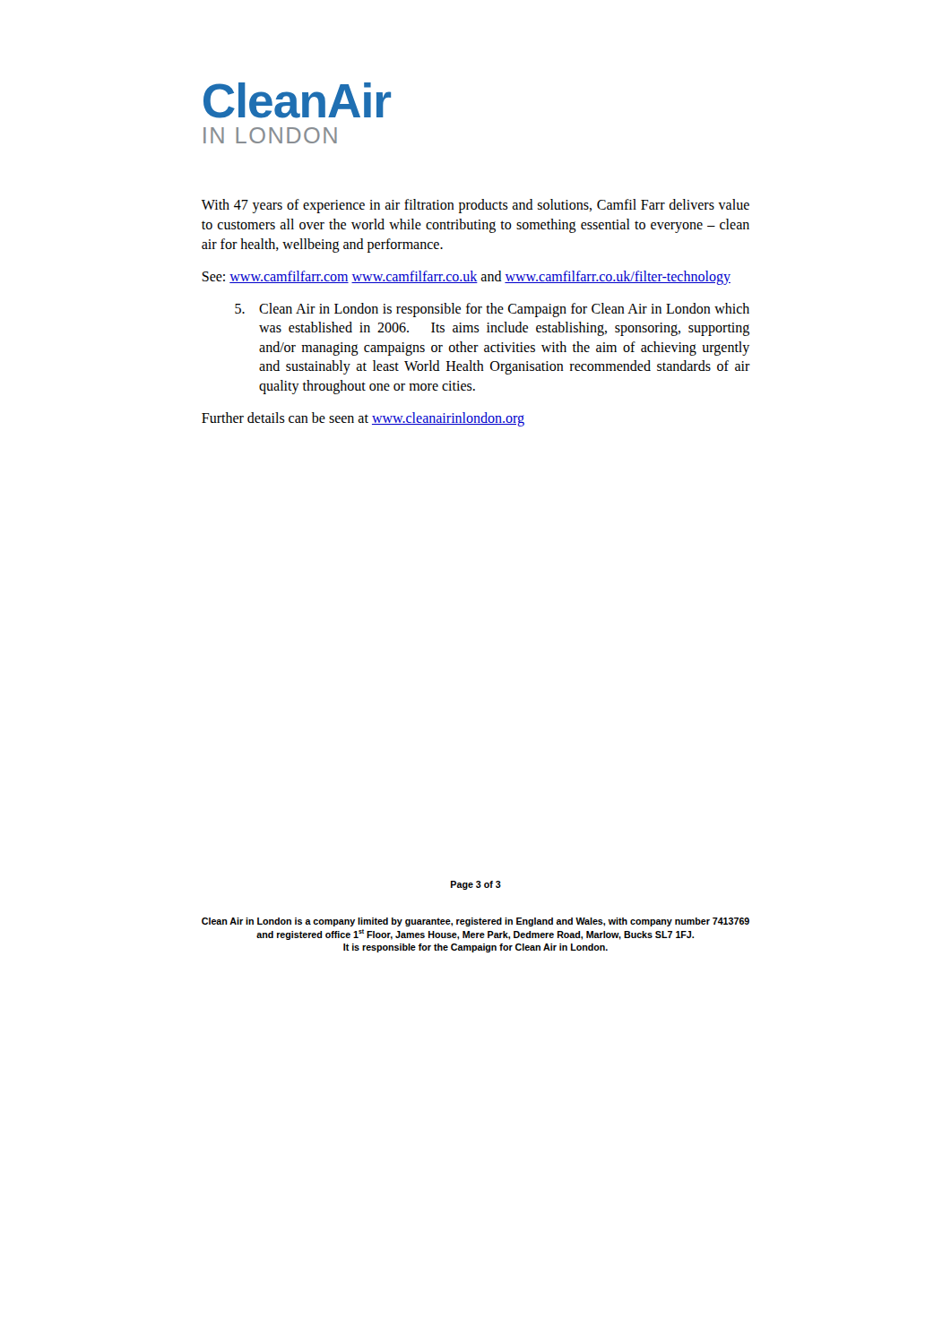CleanAir
IN LONDON
With 47 years of experience in air filtration products and solutions, Camfil Farr delivers value to customers all over the world while contributing to something essential to everyone – clean air for health, wellbeing and performance.
See: www.camfilfarr.com www.camfilfarr.co.uk and www.camfilfarr.co.uk/filter-technology
Clean Air in London is responsible for the Campaign for Clean Air in London which was established in 2006. Its aims include establishing, sponsoring, supporting and/or managing campaigns or other activities with the aim of achieving urgently and sustainably at least World Health Organisation recommended standards of air quality throughout one or more cities.
Further details can be seen at www.cleanairinlondon.org
Page 3 of 3
Clean Air in London is a company limited by guarantee, registered in England and Wales, with company number 7413769 and registered office 1st Floor, James House, Mere Park, Dedmere Road, Marlow, Bucks SL7 1FJ.
It is responsible for the Campaign for Clean Air in London.